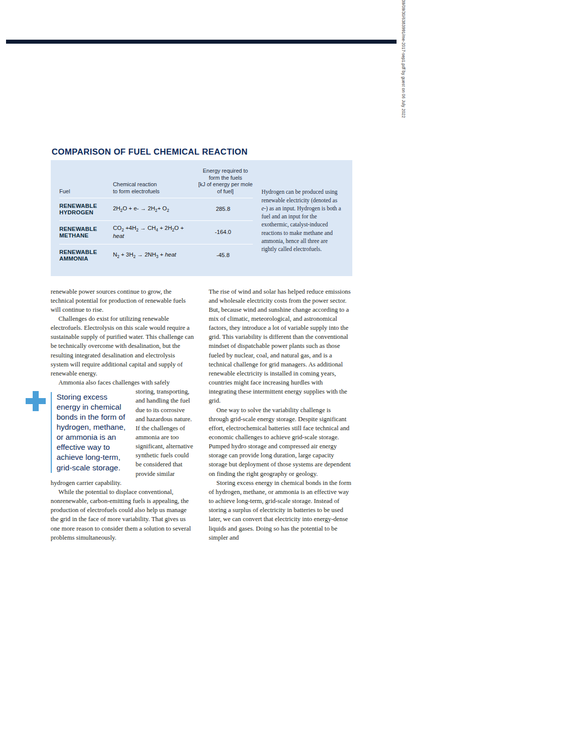Downloaded from http://asmedigitalcollection.asme.org/memagazineselect/article-pdf/139/09/30/6383991/me-2017-sep1.pdf by guest on 06 July 2022
COMPARISON OF FUEL CHEMICAL REACTION
| Fuel | Chemical reaction to form electrofuels | Energy required to form the fuels [kJ of energy per mole of fuel] |
| --- | --- | --- |
| RENEWABLE HYDROGEN | 2H 2 O + e- → 2H 2 + O 2 | 285.8 |
| RENEWABLE METHANE | CO 2 +4H 2 → CH 4 + 2H 2 O + heat | -164.0 |
| RENEWABLE AMMONIA | N 2 + 3H 2 → 2NH 3 + heat | -45.8 |
Hydrogen can be produced using renewable electricity (denoted as e-) as an input. Hydrogen is both a fuel and an input for the exothermic, catalyst-induced reactions to make methane and ammonia, hence all three are rightly called electrofuels.
renewable power sources continue to grow, the technical potential for production of renewable fuels will continue to rise.
Challenges do exist for utilizing renewable electrofuels. Electrolysis on this scale would require a sustainable supply of purified water. This challenge can be technically overcome with desalination, but the resulting integrated desalination and electrolysis system will require additional capital and supply of renewable energy.
Ammonia also faces challenges with safely
Storing excess energy in chemical bonds in the form of hydrogen, methane, or ammonia is an effective way to achieve long-term, grid-scale storage.
storing, transporting, and handling the fuel due to its corrosive and hazardous nature. If the challenges of ammonia are too significant, alternative synthetic fuels could be considered that provide similar hydrogen carrier capability.
While the potential to displace conventional, nonrenewable, carbon-emitting fuels is appealing, the production of electrofuels could also help us manage the grid in the face of more variability. That gives us one more reason to consider them a solution to several problems simultaneously.
The rise of wind and solar has helped reduce emissions and wholesale electricity costs from the power sector. But, because wind and sunshine change according to a mix of climatic, meteorological, and astronomical factors, they introduce a lot of variable supply into the grid. This variability is different than the conventional mindset of dispatchable power plants such as those fueled by nuclear, coal, and natural gas, and is a technical challenge for grid managers. As additional renewable electricity is installed in coming years, countries might face increasing hurdles with integrating these intermittent energy supplies with the grid.
One way to solve the variability challenge is through grid-scale energy storage. Despite significant effort, electrochemical batteries still face technical and economic challenges to achieve grid-scale storage. Pumped hydro storage and compressed air energy storage can provide long duration, large capacity storage but deployment of those systems are dependent on finding the right geography or geology.
Storing excess energy in chemical bonds in the form of hydrogen, methane, or ammonia is an effective way to achieve long-term, grid-scale storage. Instead of storing a surplus of electricity in batteries to be used later, we can convert that electricity into energy-dense liquids and gases. Doing so has the potential to be simpler and